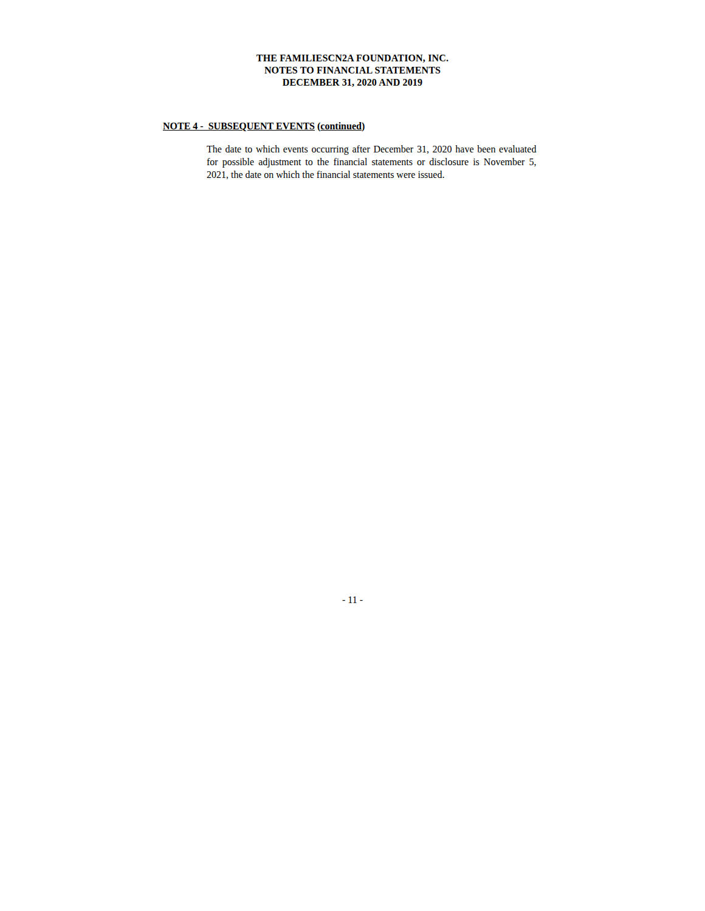THE FAMILIESCN2A FOUNDATION, INC.
NOTES TO FINANCIAL STATEMENTS
DECEMBER 31, 2020 AND 2019
NOTE 4 - SUBSEQUENT EVENTS (continued)
The date to which events occurring after December 31, 2020 have been evaluated for possible adjustment to the financial statements or disclosure is November 5, 2021, the date on which the financial statements were issued.
- 11 -